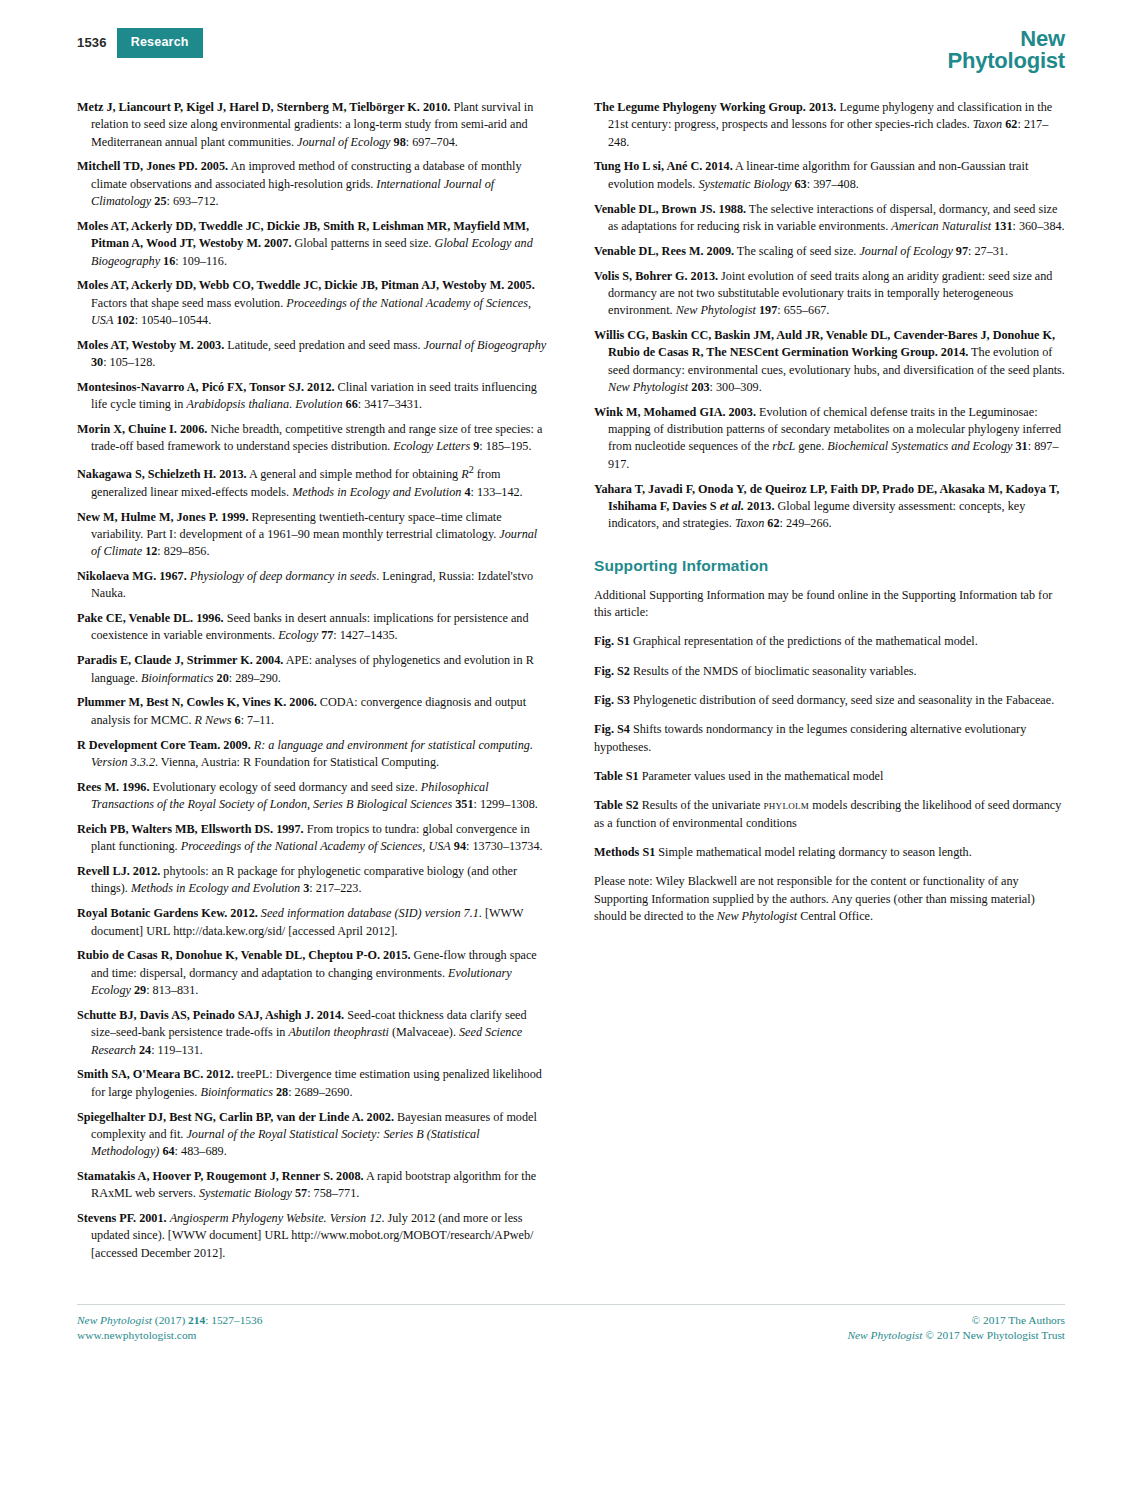1536
Research
New
Phytologist
Metz J, Liancourt P, Kigel J, Harel D, Sternberg M, Tielbörger K. 2010. Plant survival in relation to seed size along environmental gradients: a long-term study from semi-arid and Mediterranean annual plant communities. Journal of Ecology 98: 697–704.
Mitchell TD, Jones PD. 2005. An improved method of constructing a database of monthly climate observations and associated high-resolution grids. International Journal of Climatology 25: 693–712.
Moles AT, Ackerly DD, Tweddle JC, Dickie JB, Smith R, Leishman MR, Mayfield MM, Pitman A, Wood JT, Westoby M. 2007. Global patterns in seed size. Global Ecology and Biogeography 16: 109–116.
Moles AT, Ackerly DD, Webb CO, Tweddle JC, Dickie JB, Pitman AJ, Westoby M. 2005. Factors that shape seed mass evolution. Proceedings of the National Academy of Sciences, USA 102: 10540–10544.
Moles AT, Westoby M. 2003. Latitude, seed predation and seed mass. Journal of Biogeography 30: 105–128.
Montesinos-Navarro A, Picó FX, Tonsor SJ. 2012. Clinal variation in seed traits influencing life cycle timing in Arabidopsis thaliana. Evolution 66: 3417–3431.
Morin X, Chuine I. 2006. Niche breadth, competitive strength and range size of tree species: a trade-off based framework to understand species distribution. Ecology Letters 9: 185–195.
Nakagawa S, Schielzeth H. 2013. A general and simple method for obtaining R2 from generalized linear mixed-effects models. Methods in Ecology and Evolution 4: 133–142.
New M, Hulme M, Jones P. 1999. Representing twentieth-century space–time climate variability. Part I: development of a 1961–90 mean monthly terrestrial climatology. Journal of Climate 12: 829–856.
Nikolaeva MG. 1967. Physiology of deep dormancy in seeds. Leningrad, Russia: Izdatel'stvo Nauka.
Pake CE, Venable DL. 1996. Seed banks in desert annuals: implications for persistence and coexistence in variable environments. Ecology 77: 1427–1435.
Paradis E, Claude J, Strimmer K. 2004. APE: analyses of phylogenetics and evolution in R language. Bioinformatics 20: 289–290.
Plummer M, Best N, Cowles K, Vines K. 2006. CODA: convergence diagnosis and output analysis for MCMC. R News 6: 7–11.
R Development Core Team. 2009. R: a language and environment for statistical computing. Version 3.3.2. Vienna, Austria: R Foundation for Statistical Computing.
Rees M. 1996. Evolutionary ecology of seed dormancy and seed size. Philosophical Transactions of the Royal Society of London, Series B Biological Sciences 351: 1299–1308.
Reich PB, Walters MB, Ellsworth DS. 1997. From tropics to tundra: global convergence in plant functioning. Proceedings of the National Academy of Sciences, USA 94: 13730–13734.
Revell LJ. 2012. phytools: an R package for phylogenetic comparative biology (and other things). Methods in Ecology and Evolution 3: 217–223.
Royal Botanic Gardens Kew. 2012. Seed information database (SID) version 7.1. [WWW document] URL http://data.kew.org/sid/ [accessed April 2012].
Rubio de Casas R, Donohue K, Venable DL, Cheptou P-O. 2015. Gene-flow through space and time: dispersal, dormancy and adaptation to changing environments. Evolutionary Ecology 29: 813–831.
Schutte BJ, Davis AS, Peinado SAJ, Ashigh J. 2014. Seed-coat thickness data clarify seed size–seed-bank persistence trade-offs in Abutilon theophrasti (Malvaceae). Seed Science Research 24: 119–131.
Smith SA, O'Meara BC. 2012. treePL: Divergence time estimation using penalized likelihood for large phylogenies. Bioinformatics 28: 2689–2690.
Spiegelhalter DJ, Best NG, Carlin BP, van der Linde A. 2002. Bayesian measures of model complexity and fit. Journal of the Royal Statistical Society: Series B (Statistical Methodology) 64: 483–689.
Stamatakis A, Hoover P, Rougemont J, Renner S. 2008. A rapid bootstrap algorithm for the RAxML web servers. Systematic Biology 57: 758–771.
Stevens PF. 2001. Angiosperm Phylogeny Website. Version 12. July 2012 (and more or less updated since). [WWW document] URL http://www.mobot.org/MOBOT/research/APweb/ [accessed December 2012].
The Legume Phylogeny Working Group. 2013. Legume phylogeny and classification in the 21st century: progress, prospects and lessons for other species-rich clades. Taxon 62: 217–248.
Tung Ho L si, Ané C. 2014. A linear-time algorithm for Gaussian and non-Gaussian trait evolution models. Systematic Biology 63: 397–408.
Venable DL, Brown JS. 1988. The selective interactions of dispersal, dormancy, and seed size as adaptations for reducing risk in variable environments. American Naturalist 131: 360–384.
Venable DL, Rees M. 2009. The scaling of seed size. Journal of Ecology 97: 27–31.
Volis S, Bohrer G. 2013. Joint evolution of seed traits along an aridity gradient: seed size and dormancy are not two substitutable evolutionary traits in temporally heterogeneous environment. New Phytologist 197: 655–667.
Willis CG, Baskin CC, Baskin JM, Auld JR, Venable DL, Cavender-Bares J, Donohue K, Rubio de Casas R, The NESCent Germination Working Group. 2014. The evolution of seed dormancy: environmental cues, evolutionary hubs, and diversification of the seed plants. New Phytologist 203: 300–309.
Wink M, Mohamed GIA. 2003. Evolution of chemical defense traits in the Leguminosae: mapping of distribution patterns of secondary metabolites on a molecular phylogeny inferred from nucleotide sequences of the rbcL gene. Biochemical Systematics and Ecology 31: 897–917.
Yahara T, Javadi F, Onoda Y, de Queiroz LP, Faith DP, Prado DE, Akasaka M, Kadoya T, Ishihama F, Davies S et al. 2013. Global legume diversity assessment: concepts, key indicators, and strategies. Taxon 62: 249–266.
Supporting Information
Additional Supporting Information may be found online in the Supporting Information tab for this article:
Fig. S1 Graphical representation of the predictions of the mathematical model.
Fig. S2 Results of the NMDS of bioclimatic seasonality variables.
Fig. S3 Phylogenetic distribution of seed dormancy, seed size and seasonality in the Fabaceae.
Fig. S4 Shifts towards nondormancy in the legumes considering alternative evolutionary hypotheses.
Table S1 Parameter values used in the mathematical model
Table S2 Results of the univariate phylolm models describing the likelihood of seed dormancy as a function of environmental conditions
Methods S1 Simple mathematical model relating dormancy to season length.
Please note: Wiley Blackwell are not responsible for the content or functionality of any Supporting Information supplied by the authors. Any queries (other than missing material) should be directed to the New Phytologist Central Office.
New Phytologist (2017) 214: 1527–1536
www.newphytologist.com
© 2017 The Authors
New Phytologist © 2017 New Phytologist Trust